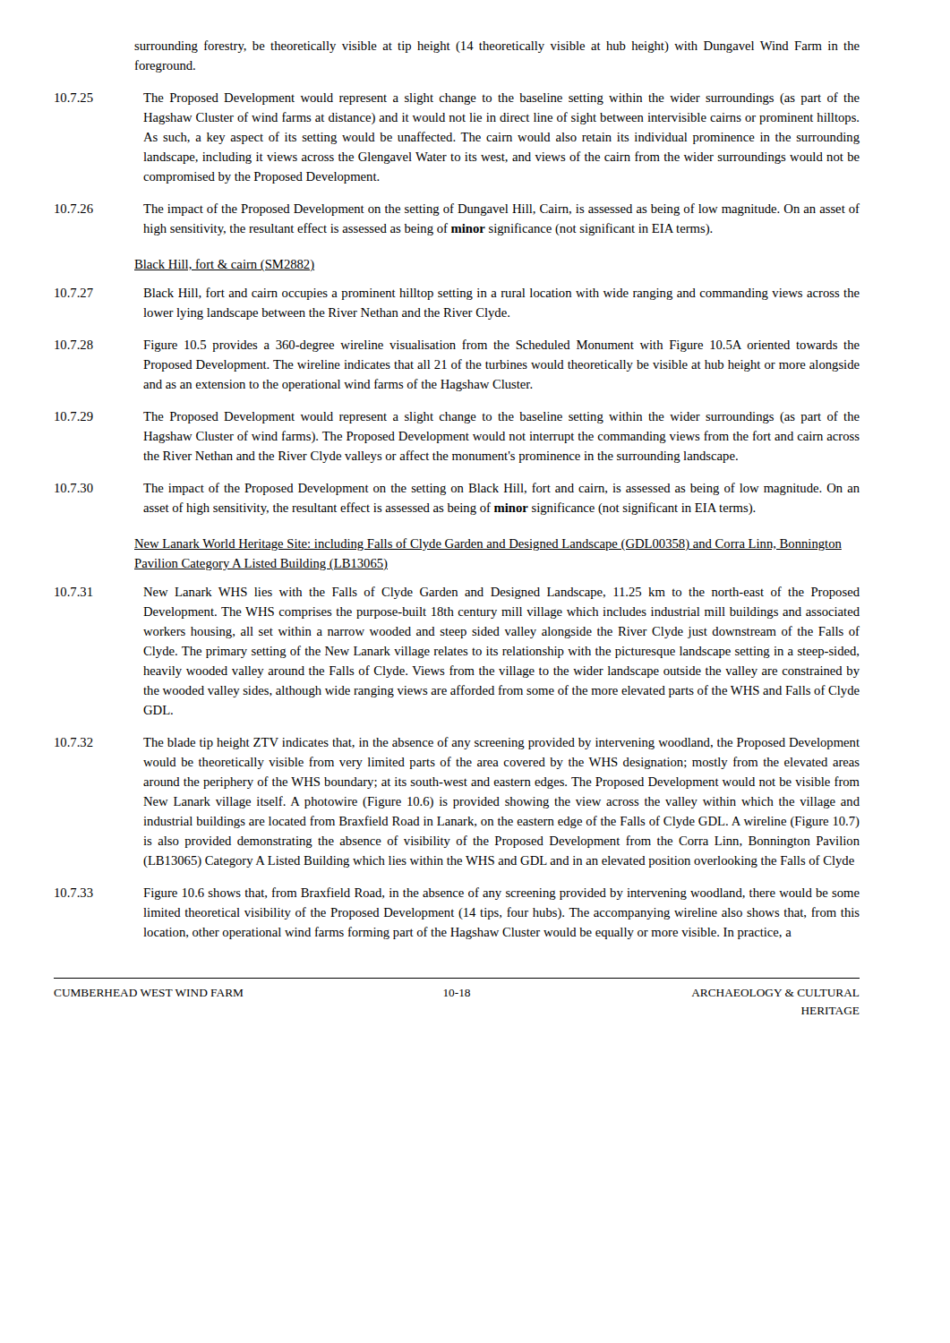surrounding forestry, be theoretically visible at tip height (14 theoretically visible at hub height) with Dungavel Wind Farm in the foreground.
10.7.25
The Proposed Development would represent a slight change to the baseline setting within the wider surroundings (as part of the Hagshaw Cluster of wind farms at distance) and it would not lie in direct line of sight between intervisible cairns or prominent hilltops. As such, a key aspect of its setting would be unaffected. The cairn would also retain its individual prominence in the surrounding landscape, including it views across the Glengavel Water to its west, and views of the cairn from the wider surroundings would not be compromised by the Proposed Development.
10.7.26
The impact of the Proposed Development on the setting of Dungavel Hill, Cairn, is assessed as being of low magnitude. On an asset of high sensitivity, the resultant effect is assessed as being of minor significance (not significant in EIA terms).
Black Hill, fort & cairn (SM2882)
10.7.27
Black Hill, fort and cairn occupies a prominent hilltop setting in a rural location with wide ranging and commanding views across the lower lying landscape between the River Nethan and the River Clyde.
10.7.28
Figure 10.5 provides a 360-degree wireline visualisation from the Scheduled Monument with Figure 10.5A oriented towards the Proposed Development. The wireline indicates that all 21 of the turbines would theoretically be visible at hub height or more alongside and as an extension to the operational wind farms of the Hagshaw Cluster.
10.7.29
The Proposed Development would represent a slight change to the baseline setting within the wider surroundings (as part of the Hagshaw Cluster of wind farms). The Proposed Development would not interrupt the commanding views from the fort and cairn across the River Nethan and the River Clyde valleys or affect the monument's prominence in the surrounding landscape.
10.7.30
The impact of the Proposed Development on the setting on Black Hill, fort and cairn, is assessed as being of low magnitude. On an asset of high sensitivity, the resultant effect is assessed as being of minor significance (not significant in EIA terms).
New Lanark World Heritage Site: including Falls of Clyde Garden and Designed Landscape (GDL00358) and Corra Linn, Bonnington Pavilion Category A Listed Building (LB13065)
10.7.31
New Lanark WHS lies with the Falls of Clyde Garden and Designed Landscape, 11.25 km to the north-east of the Proposed Development. The WHS comprises the purpose-built 18th century mill village which includes industrial mill buildings and associated workers housing, all set within a narrow wooded and steep sided valley alongside the River Clyde just downstream of the Falls of Clyde. The primary setting of the New Lanark village relates to its relationship with the picturesque landscape setting in a steep-sided, heavily wooded valley around the Falls of Clyde. Views from the village to the wider landscape outside the valley are constrained by the wooded valley sides, although wide ranging views are afforded from some of the more elevated parts of the WHS and Falls of Clyde GDL.
10.7.32
The blade tip height ZTV indicates that, in the absence of any screening provided by intervening woodland, the Proposed Development would be theoretically visible from very limited parts of the area covered by the WHS designation; mostly from the elevated areas around the periphery of the WHS boundary; at its south-west and eastern edges. The Proposed Development would not be visible from New Lanark village itself. A photowire (Figure 10.6) is provided showing the view across the valley within which the village and industrial buildings are located from Braxfield Road in Lanark, on the eastern edge of the Falls of Clyde GDL. A wireline (Figure 10.7) is also provided demonstrating the absence of visibility of the Proposed Development from the Corra Linn, Bonnington Pavilion (LB13065) Category A Listed Building which lies within the WHS and GDL and in an elevated position overlooking the Falls of Clyde
10.7.33
Figure 10.6 shows that, from Braxfield Road, in the absence of any screening provided by intervening woodland, there would be some limited theoretical visibility of the Proposed Development (14 tips, four hubs). The accompanying wireline also shows that, from this location, other operational wind farms forming part of the Hagshaw Cluster would be equally or more visible. In practice, a
CUMBERHEAD WEST WIND FARM
10-18
ARCHAEOLOGY & CULTURAL HERITAGE